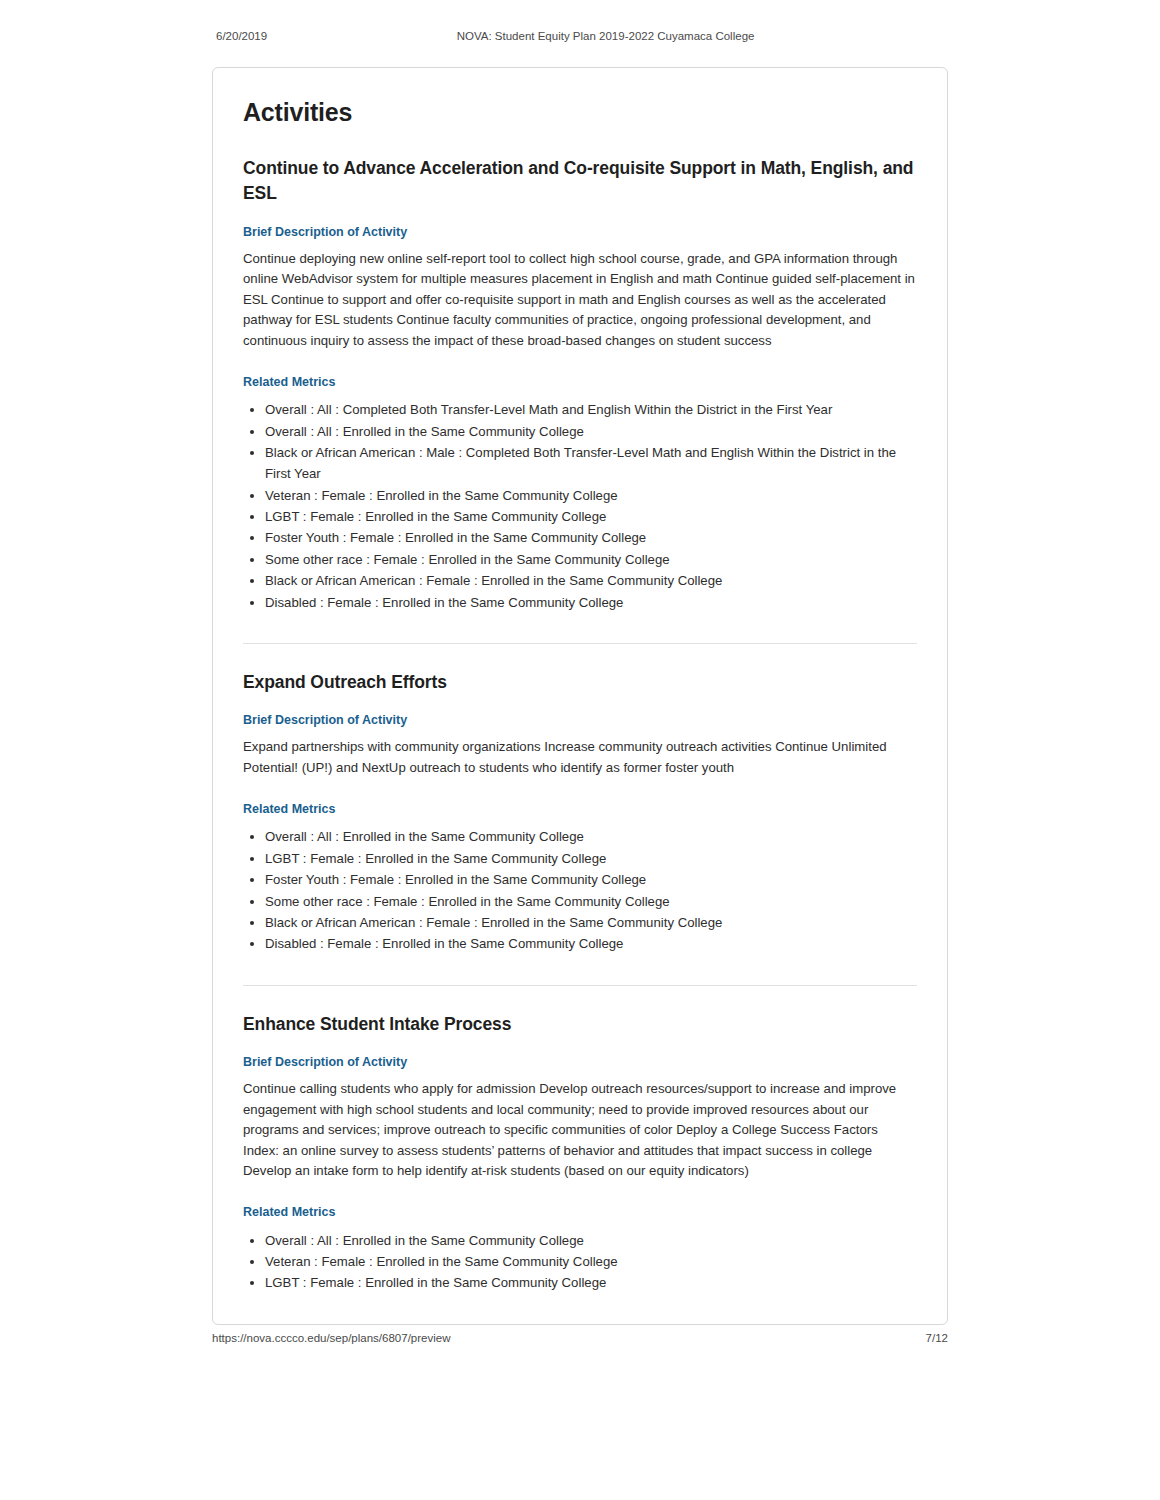6/20/2019 NOVA: Student Equity Plan 2019-2022 Cuyamaca College
Activities
Continue to Advance Acceleration and Co-requisite Support in Math, English, and ESL
Brief Description of Activity
Continue deploying new online self-report tool to collect high school course, grade, and GPA information through online WebAdvisor system for multiple measures placement in English and math Continue guided self-placement in ESL Continue to support and offer co-requisite support in math and English courses as well as the accelerated pathway for ESL students Continue faculty communities of practice, ongoing professional development, and continuous inquiry to assess the impact of these broad-based changes on student success
Related Metrics
Overall : All : Completed Both Transfer-Level Math and English Within the District in the First Year
Overall : All : Enrolled in the Same Community College
Black or African American : Male : Completed Both Transfer-Level Math and English Within the District in the First Year
Veteran : Female : Enrolled in the Same Community College
LGBT : Female : Enrolled in the Same Community College
Foster Youth : Female : Enrolled in the Same Community College
Some other race : Female : Enrolled in the Same Community College
Black or African American : Female : Enrolled in the Same Community College
Disabled : Female : Enrolled in the Same Community College
Expand Outreach Efforts
Brief Description of Activity
Expand partnerships with community organizations Increase community outreach activities Continue Unlimited Potential! (UP!) and NextUp outreach to students who identify as former foster youth
Related Metrics
Overall : All : Enrolled in the Same Community College
LGBT : Female : Enrolled in the Same Community College
Foster Youth : Female : Enrolled in the Same Community College
Some other race : Female : Enrolled in the Same Community College
Black or African American : Female : Enrolled in the Same Community College
Disabled : Female : Enrolled in the Same Community College
Enhance Student Intake Process
Brief Description of Activity
Continue calling students who apply for admission Develop outreach resources/support to increase and improve engagement with high school students and local community; need to provide improved resources about our programs and services; improve outreach to specific communities of color Deploy a College Success Factors Index: an online survey to assess students’ patterns of behavior and attitudes that impact success in college Develop an intake form to help identify at-risk students (based on our equity indicators)
Related Metrics
Overall : All : Enrolled in the Same Community College
Veteran : Female : Enrolled in the Same Community College
LGBT : Female : Enrolled in the Same Community College
https://nova.cccco.edu/sep/plans/6807/preview 7/12